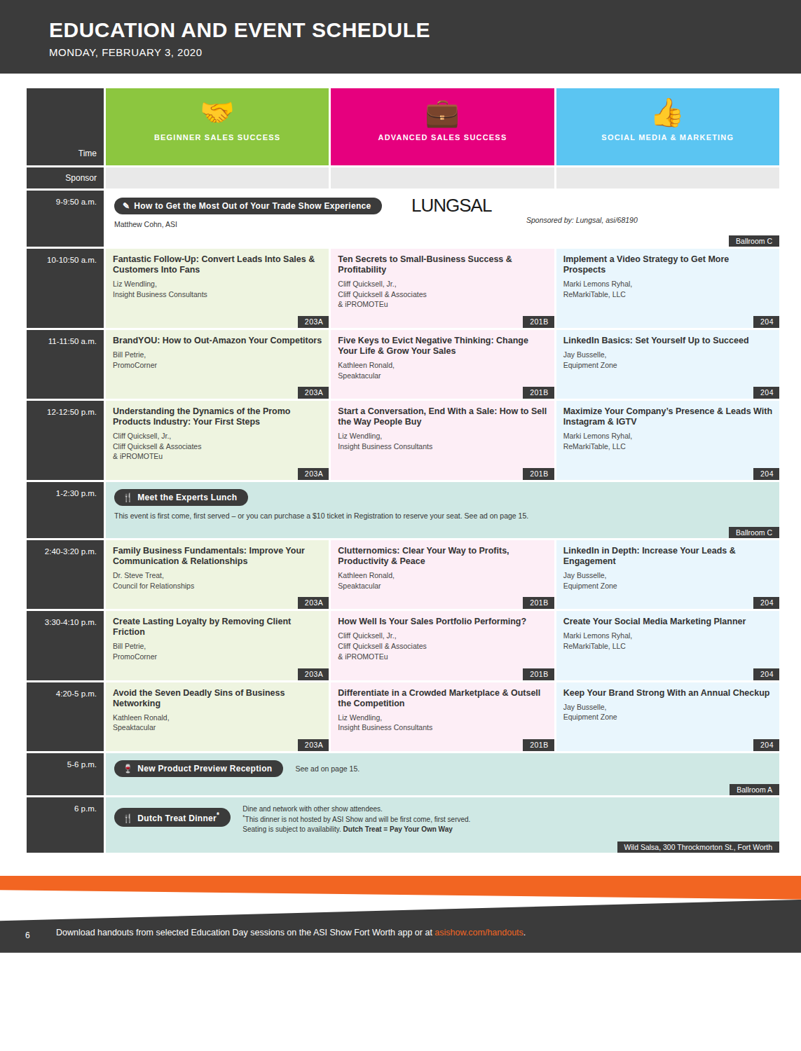EDUCATION AND EVENT SCHEDULE
MONDAY, FEBRUARY 3, 2020
| Time | 🤝 BEGINNER SALES SUCCESS | 💼 ADVANCED SALES SUCCESS | 👍 SOCIAL MEDIA & MARKETING |
| --- | --- | --- | --- |
| Sponsor | | | |
| 9‑9:50 a.m. | ✎ How to Get the Most Out of Your Trade Show Experience LUNGSAL Sponsored by: Lungsal, asi/68190 Matthew Cohn, ASI Ballroom C |
| 10‑10:50 a.m. | Fantastic Follow-Up: Convert Leads Into Sales & Customers Into Fans Liz Wendling, Insight Business Consultants 203A | Ten Secrets to Small-Business Success & Profitability Cliff Quicksell, Jr., Cliff Quicksell & Associates & iPROMOTEu 201B | Implement a Video Strategy to Get More Prospects Marki Lemons Ryhal, ReMarkiTable, LLC 204 |
| 11‑11:50 a.m. | BrandYOU: How to Out-Amazon Your Competitors Bill Petrie, PromoCorner 203A | Five Keys to Evict Negative Thinking: Change Your Life & Grow Your Sales Kathleen Ronald, Speaktacular 201B | LinkedIn Basics: Set Yourself Up to Succeed Jay Busselle, Equipment Zone 204 |
| 12‑12:50 p.m. | Understanding the Dynamics of the Promo Products Industry: Your First Steps Cliff Quicksell, Jr., Cliff Quicksell & Associates & iPROMOTEu 203A | Start a Conversation, End With a Sale: How to Sell the Way People Buy Liz Wendling, Insight Business Consultants 201B | Maximize Your Company’s Presence & Leads With Instagram & IGTV Marki Lemons Ryhal, ReMarkiTable, LLC 204 |
| 1‑2:30 p.m. | 🍴 Meet the Experts Lunch This event is first come, first served – or you can purchase a $10 ticket in Registration to reserve your seat. See ad on page 15. Ballroom C |
| 2:40‑3:20 p.m. | Family Business Fundamentals: Improve Your Communication & Relationships Dr. Steve Treat, Council for Relationships 203A | Clutternomics: Clear Your Way to Profits, Productivity & Peace Kathleen Ronald, Speaktacular 201B | LinkedIn in Depth: Increase Your Leads & Engagement Jay Busselle, Equipment Zone 204 |
| 3:30‑4:10 p.m. | Create Lasting Loyalty by Removing Client Friction Bill Petrie, PromoCorner 203A | How Well Is Your Sales Portfolio Performing? Cliff Quicksell, Jr., Cliff Quicksell & Associates & iPROMOTEu 201B | Create Your Social Media Marketing Planner Marki Lemons Ryhal, ReMarkiTable, LLC 204 |
| 4:20‑5 p.m. | Avoid the Seven Deadly Sins of Business Networking Kathleen Ronald, Speaktacular 203A | Differentiate in a Crowded Marketplace & Outsell the Competition Liz Wendling, Insight Business Consultants 201B | Keep Your Brand Strong With an Annual Checkup Jay Busselle, Equipment Zone 204 |
| 5‑6 p.m. | 🍷 New Product Preview Reception See ad on page 15. Ballroom A |
| 6 p.m. | 🍴 Dutch Treat Dinner * Dine and network with other show attendees. * This dinner is not hosted by ASI Show and will be first come, first served. Seating is subject to availability. Dutch Treat = Pay Your Own Way Wild Salsa, 300 Throckmorton St., Fort Worth |
6
Download handouts from selected Education Day sessions on the ASI Show Fort Worth app or at asishow.com/handouts.